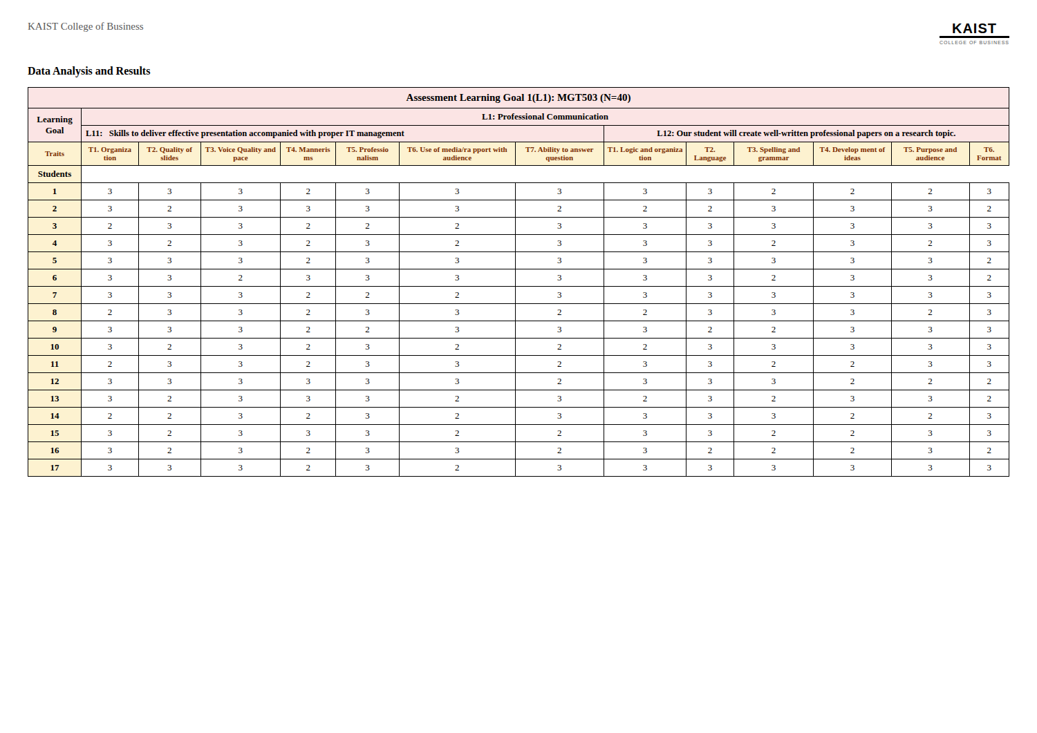KAIST College of Business
KAIST
COLLEGE OF BUSINESS
Data Analysis and Results
Assessment Learning Goal 1(L1): MGT503 (N=40)
| Learning Goal | L1: Professional Communication |
| --- | --- |
| L11: Skills to deliver effective presentation accompanied with proper IT management | L12: Our student will create well-written professional papers on a research topic. |
| Traits | T1. Organiza tion | T2. Quality of slides | T3. Voice Quality and pace | T4. Manneris ms | T5. Professio nalism | T6. Use of media/ra pport with audience | T7. Ability to answer question | T1. Logic and organiza tion | T2. Language | T3. Spelling and grammar | T4. Develop ment of ideas | T5. Purpose and audience | T6. Format |
| Students | |
| 1 | 3 | 3 | 3 | 2 | 3 | 3 | 3 | 3 | 3 | 2 | 2 | 2 | 3 |
| 2 | 3 | 2 | 3 | 3 | 3 | 3 | 2 | 2 | 2 | 3 | 3 | 3 | 2 |
| 3 | 2 | 3 | 3 | 2 | 2 | 2 | 3 | 3 | 3 | 3 | 3 | 3 | 3 |
| 4 | 3 | 2 | 3 | 2 | 3 | 2 | 3 | 3 | 3 | 2 | 3 | 2 | 3 |
| 5 | 3 | 3 | 3 | 2 | 3 | 3 | 3 | 3 | 3 | 3 | 3 | 3 | 2 |
| 6 | 3 | 3 | 2 | 3 | 3 | 3 | 3 | 3 | 3 | 2 | 3 | 3 | 2 |
| 7 | 3 | 3 | 3 | 2 | 2 | 2 | 3 | 3 | 3 | 3 | 3 | 3 | 3 |
| 8 | 2 | 3 | 3 | 2 | 3 | 3 | 2 | 2 | 3 | 3 | 3 | 2 | 3 |
| 9 | 3 | 3 | 3 | 2 | 2 | 3 | 3 | 3 | 2 | 2 | 3 | 3 | 3 |
| 10 | 3 | 2 | 3 | 2 | 3 | 2 | 2 | 2 | 3 | 3 | 3 | 3 | 3 |
| 11 | 2 | 3 | 3 | 2 | 3 | 3 | 2 | 3 | 3 | 2 | 2 | 3 | 3 |
| 12 | 3 | 3 | 3 | 3 | 3 | 3 | 2 | 3 | 3 | 3 | 2 | 2 | 2 |
| 13 | 3 | 2 | 3 | 3 | 3 | 2 | 3 | 2 | 3 | 2 | 3 | 3 | 2 |
| 14 | 2 | 2 | 3 | 2 | 3 | 2 | 3 | 3 | 3 | 3 | 2 | 2 | 3 |
| 15 | 3 | 2 | 3 | 3 | 3 | 2 | 2 | 3 | 3 | 2 | 2 | 3 | 3 |
| 16 | 3 | 2 | 3 | 2 | 3 | 3 | 2 | 3 | 2 | 2 | 2 | 3 | 2 |
| 17 | 3 | 3 | 3 | 2 | 3 | 2 | 3 | 3 | 3 | 3 | 3 | 3 | 3 |